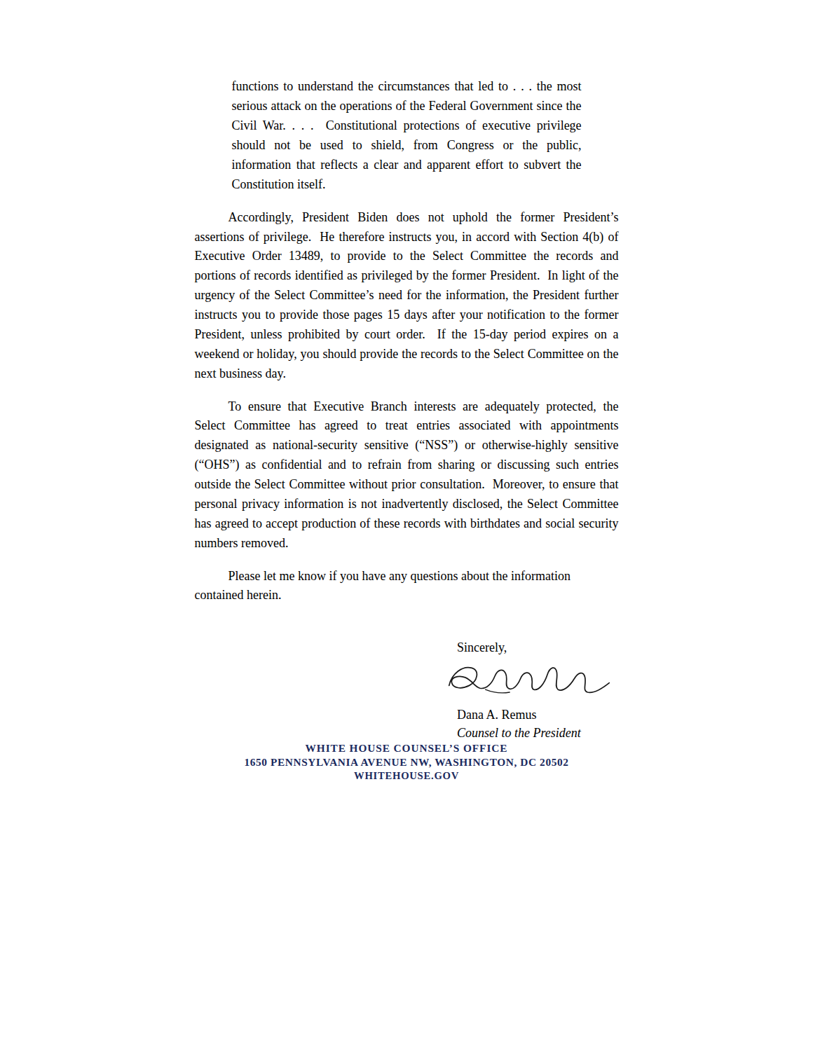functions to understand the circumstances that led to . . . the most serious attack on the operations of the Federal Government since the Civil War. . . . Constitutional protections of executive privilege should not be used to shield, from Congress or the public, information that reflects a clear and apparent effort to subvert the Constitution itself.
Accordingly, President Biden does not uphold the former President’s assertions of privilege. He therefore instructs you, in accord with Section 4(b) of Executive Order 13489, to provide to the Select Committee the records and portions of records identified as privileged by the former President. In light of the urgency of the Select Committee’s need for the information, the President further instructs you to provide those pages 15 days after your notification to the former President, unless prohibited by court order. If the 15-day period expires on a weekend or holiday, you should provide the records to the Select Committee on the next business day.
To ensure that Executive Branch interests are adequately protected, the Select Committee has agreed to treat entries associated with appointments designated as national-security sensitive (“NSS”) or otherwise-highly sensitive (“OHS”) as confidential and to refrain from sharing or discussing such entries outside the Select Committee without prior consultation. Moreover, to ensure that personal privacy information is not inadvertently disclosed, the Select Committee has agreed to accept production of these records with birthdates and social security numbers removed.
Please let me know if you have any questions about the information contained herein.
Sincerely,
Dana A. Remus
Counsel to the President
WHITE HOUSE COUNSEL’S OFFICE
1650 PENNSYLVANIA AVENUE NW, WASHINGTON, DC 20502
WHITEHOUSE.GOV